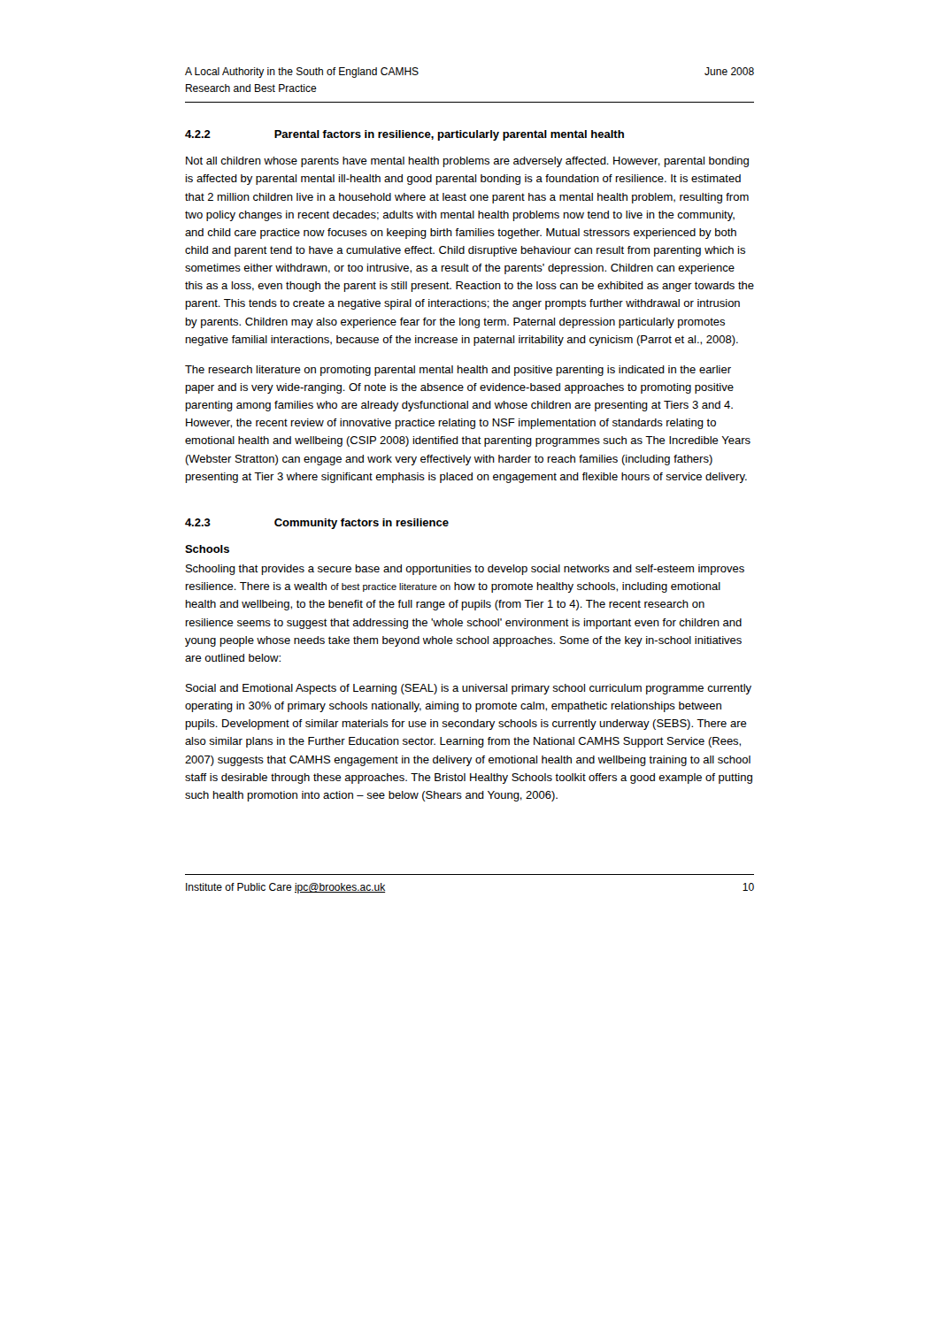A Local Authority in the South of England CAMHS
Research and Best Practice
June 2008
4.2.2 Parental factors in resilience, particularly parental mental health
Not all children whose parents have mental health problems are adversely affected. However, parental bonding is affected by parental mental ill-health and good parental bonding is a foundation of resilience. It is estimated that 2 million children live in a household where at least one parent has a mental health problem, resulting from two policy changes in recent decades; adults with mental health problems now tend to live in the community, and child care practice now focuses on keeping birth families together. Mutual stressors experienced by both child and parent tend to have a cumulative effect. Child disruptive behaviour can result from parenting which is sometimes either withdrawn, or too intrusive, as a result of the parents' depression. Children can experience this as a loss, even though the parent is still present. Reaction to the loss can be exhibited as anger towards the parent. This tends to create a negative spiral of interactions; the anger prompts further withdrawal or intrusion by parents. Children may also experience fear for the long term. Paternal depression particularly promotes negative familial interactions, because of the increase in paternal irritability and cynicism (Parrot et al., 2008).
The research literature on promoting parental mental health and positive parenting is indicated in the earlier paper and is very wide-ranging. Of note is the absence of evidence-based approaches to promoting positive parenting among families who are already dysfunctional and whose children are presenting at Tiers 3 and 4. However, the recent review of innovative practice relating to NSF implementation of standards relating to emotional health and wellbeing (CSIP 2008) identified that parenting programmes such as The Incredible Years (Webster Stratton) can engage and work very effectively with harder to reach families (including fathers) presenting at Tier 3 where significant emphasis is placed on engagement and flexible hours of service delivery.
4.2.3 Community factors in resilience
Schools
Schooling that provides a secure base and opportunities to develop social networks and self-esteem improves resilience. There is a wealth of best practice literature on how to promote healthy schools, including emotional health and wellbeing, to the benefit of the full range of pupils (from Tier 1 to 4). The recent research on resilience seems to suggest that addressing the 'whole school' environment is important even for children and young people whose needs take them beyond whole school approaches. Some of the key in-school initiatives are outlined below:
Social and Emotional Aspects of Learning (SEAL) is a universal primary school curriculum programme currently operating in 30% of primary schools nationally, aiming to promote calm, empathetic relationships between pupils. Development of similar materials for use in secondary schools is currently underway (SEBS). There are also similar plans in the Further Education sector. Learning from the National CAMHS Support Service (Rees, 2007) suggests that CAMHS engagement in the delivery of emotional health and wellbeing training to all school staff is desirable through these approaches. The Bristol Healthy Schools toolkit offers a good example of putting such health promotion into action – see below (Shears and Young, 2006).
Institute of Public Care ipc@brookes.ac.uk
10